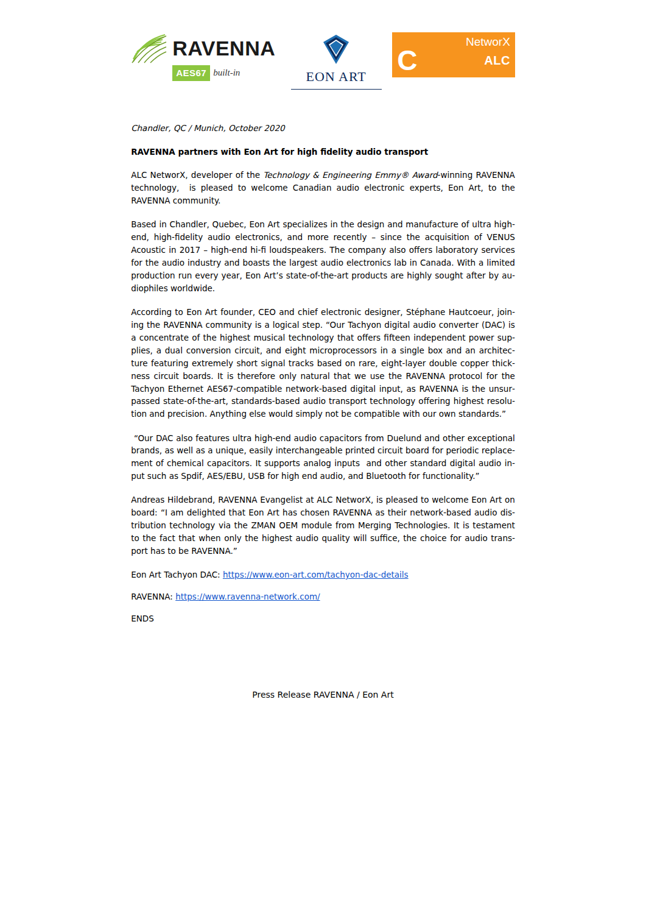RAVENNA
AES67 built-in
EON ART
NetworX
C ALC
Chandler, QC / Munich, October 2020
RAVENNA partners with Eon Art for high fidelity audio transport
ALC NetworX, developer of the Technology & Engineering Emmy® Award-winning RAVENNA technology, is pleased to welcome Canadian audio electronic experts, Eon Art, to the RAVENNA community.
Based in Chandler, Quebec, Eon Art specializes in the design and manufacture of ultra high-end, high-fidelity audio electronics, and more recently – since the acquisition of VENUS Acoustic in 2017 – high-end hi-fi loudspeakers. The company also offers laboratory services for the audio industry and boasts the largest audio electronics lab in Canada. With a limited production run every year, Eon Art’s state-of-the-art products are highly sought after by audiophiles worldwide.
According to Eon Art founder, CEO and chief electronic designer, Stéphane Hautcoeur, joining the RAVENNA community is a logical step. “Our Tachyon digital audio converter (DAC) is a concentrate of the highest musical technology that offers fifteen independent power supplies, a dual conversion circuit, and eight microprocessors in a single box and an architecture featuring extremely short signal tracks based on rare, eight-layer double copper thickness circuit boards. It is therefore only natural that we use the RAVENNA protocol for the Tachyon Ethernet AES67-compatible network-based digital input, as RAVENNA is the unsurpassed state-of-the-art, standards-based audio transport technology offering highest resolution and precision. Anything else would simply not be compatible with our own standards.”
“Our DAC also features ultra high-end audio capacitors from Duelund and other exceptional brands, as well as a unique, easily interchangeable printed circuit board for periodic replacement of chemical capacitors. It supports analog inputs and other standard digital audio input such as Spdif, AES/EBU, USB for high end audio, and Bluetooth for functionality.”
Andreas Hildebrand, RAVENNA Evangelist at ALC NetworX, is pleased to welcome Eon Art on board: “I am delighted that Eon Art has chosen RAVENNA as their network-based audio distribution technology via the ZMAN OEM module from Merging Technologies. It is testament to the fact that when only the highest audio quality will suffice, the choice for audio transport has to be RAVENNA.”
Eon Art Tachyon DAC: https://www.eon-art.com/tachyon-dac-details
RAVENNA: https://www.ravenna-network.com/
ENDS
Press Release RAVENNA / Eon Art